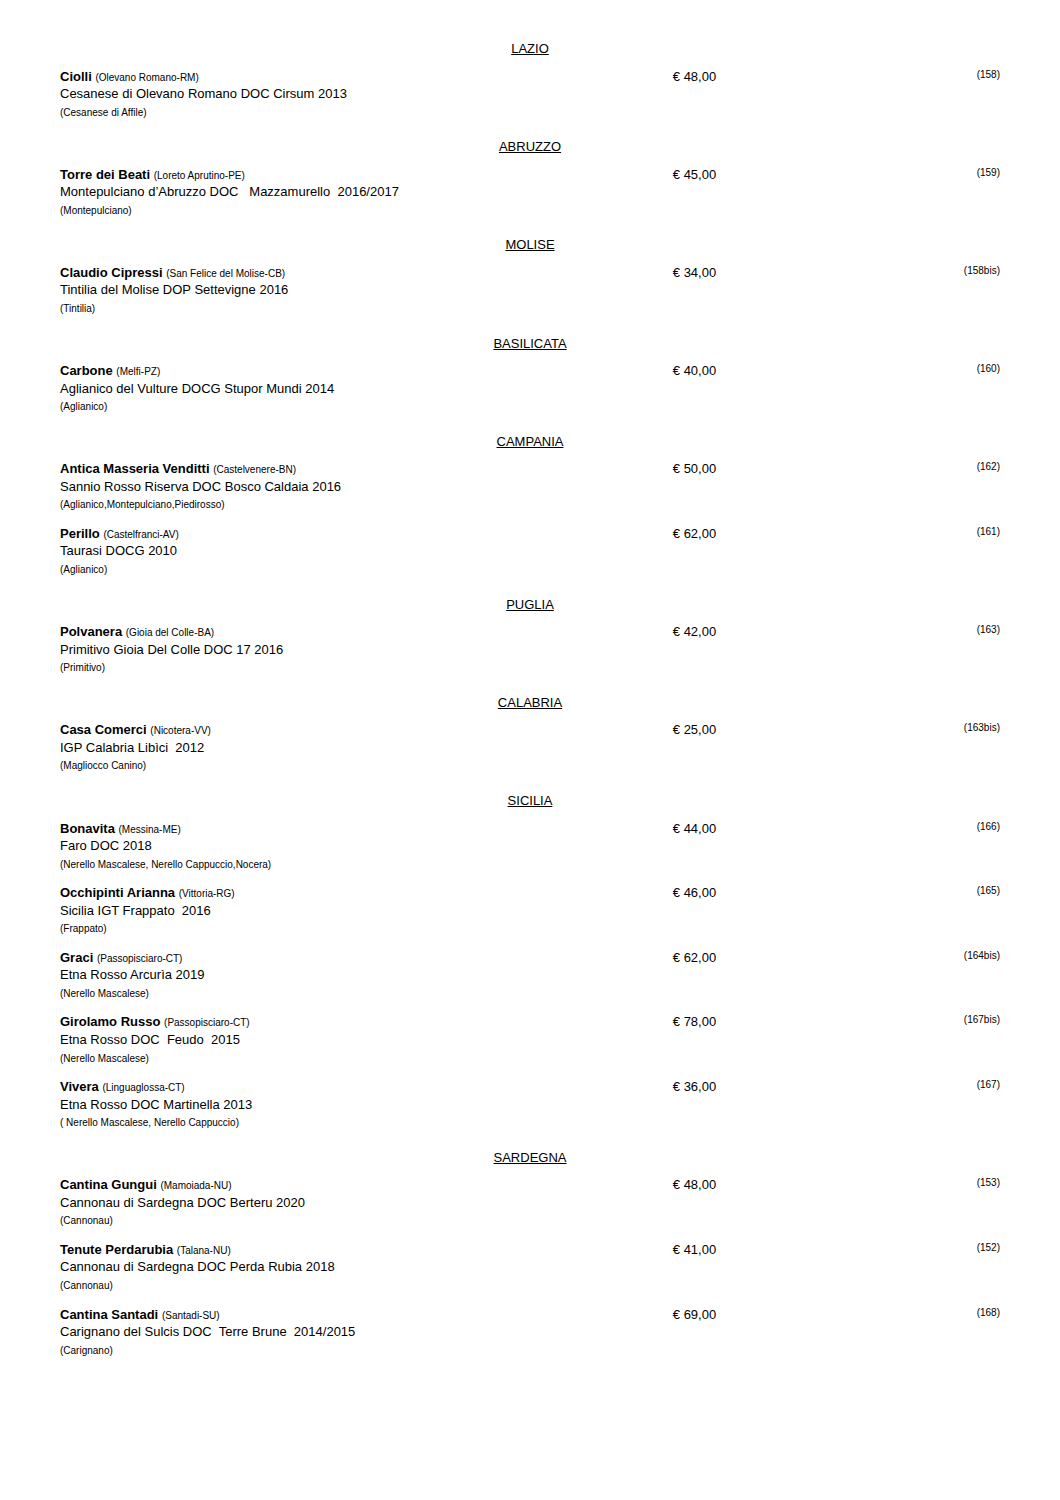LAZIO
| Ciolli (Olevano Romano-RM) Cesanese di Olevano Romano DOC Cirsum 2013 (Cesanese di Affile) | € 48,00 | (158) |
ABRUZZO
| Torre dei Beati (Loreto Aprutino-PE) Montepulciano d’Abruzzo DOC Mazzamurello 2016/2017 (Montepulciano) | € 45,00 | (159) |
MOLISE
| Claudio Cipressi (San Felice del Molise-CB) Tintilia del Molise DOP Settevigne 2016 (Tintilia) | € 34,00 | (158bis) |
BASILICATA
| Carbone (Melfi-PZ) Aglianico del Vulture DOCG Stupor Mundi 2014 (Aglianico) | € 40,00 | (160) |
CAMPANIA
| Antica Masseria Venditti (Castelvenere-BN) Sannio Rosso Riserva DOC Bosco Caldaia 2016 (Aglianico,Montepulciano,Piedirosso) | € 50,00 | (162) |
| Perillo (Castelfranci-AV) Taurasi DOCG 2010 (Aglianico) | € 62,00 | (161) |
PUGLIA
| Polvanera (Gioia del Colle-BA) Primitivo Gioia Del Colle DOC 17 2016 (Primitivo) | € 42,00 | (163) |
CALABRIA
| Casa Comerci (Nicotera-VV) IGP Calabria Libìci 2012 (Magliocco Canino) | € 25,00 | (163bis) |
SICILIA
| Bonavita (Messina-ME) Faro DOC 2018 (Nerello Mascalese, Nerello Cappuccio,Nocera) | € 44,00 | (166) |
| Occhipinti Arianna (Vittoria-RG) Sicilia IGT Frappato 2016 (Frappato) | € 46,00 | (165) |
| Graci (Passopisciaro-CT) Etna Rosso Arcurìa 2019 (Nerello Mascalese) | € 62,00 | (164bis) |
| Girolamo Russo (Passopisciaro-CT) Etna Rosso DOC Feudo 2015 (Nerello Mascalese) | € 78,00 | (167bis) |
| Vivera (Linguaglossa-CT) Etna Rosso DOC Martinella 2013 ( Nerello Mascalese, Nerello Cappuccio) | € 36,00 | (167) |
SARDEGNA
| Cantina Gungui (Mamoiada-NU) Cannonau di Sardegna DOC Berteru 2020 (Cannonau) | € 48,00 | (153) |
| Tenute Perdarubia (Talana-NU) Cannonau di Sardegna DOC Perda Rubia 2018 (Cannonau) | € 41,00 | (152) |
| Cantina Santadi (Santadi-SU) Carignano del Sulcis DOC Terre Brune 2014/2015 (Carignano) | € 69,00 | (168) |